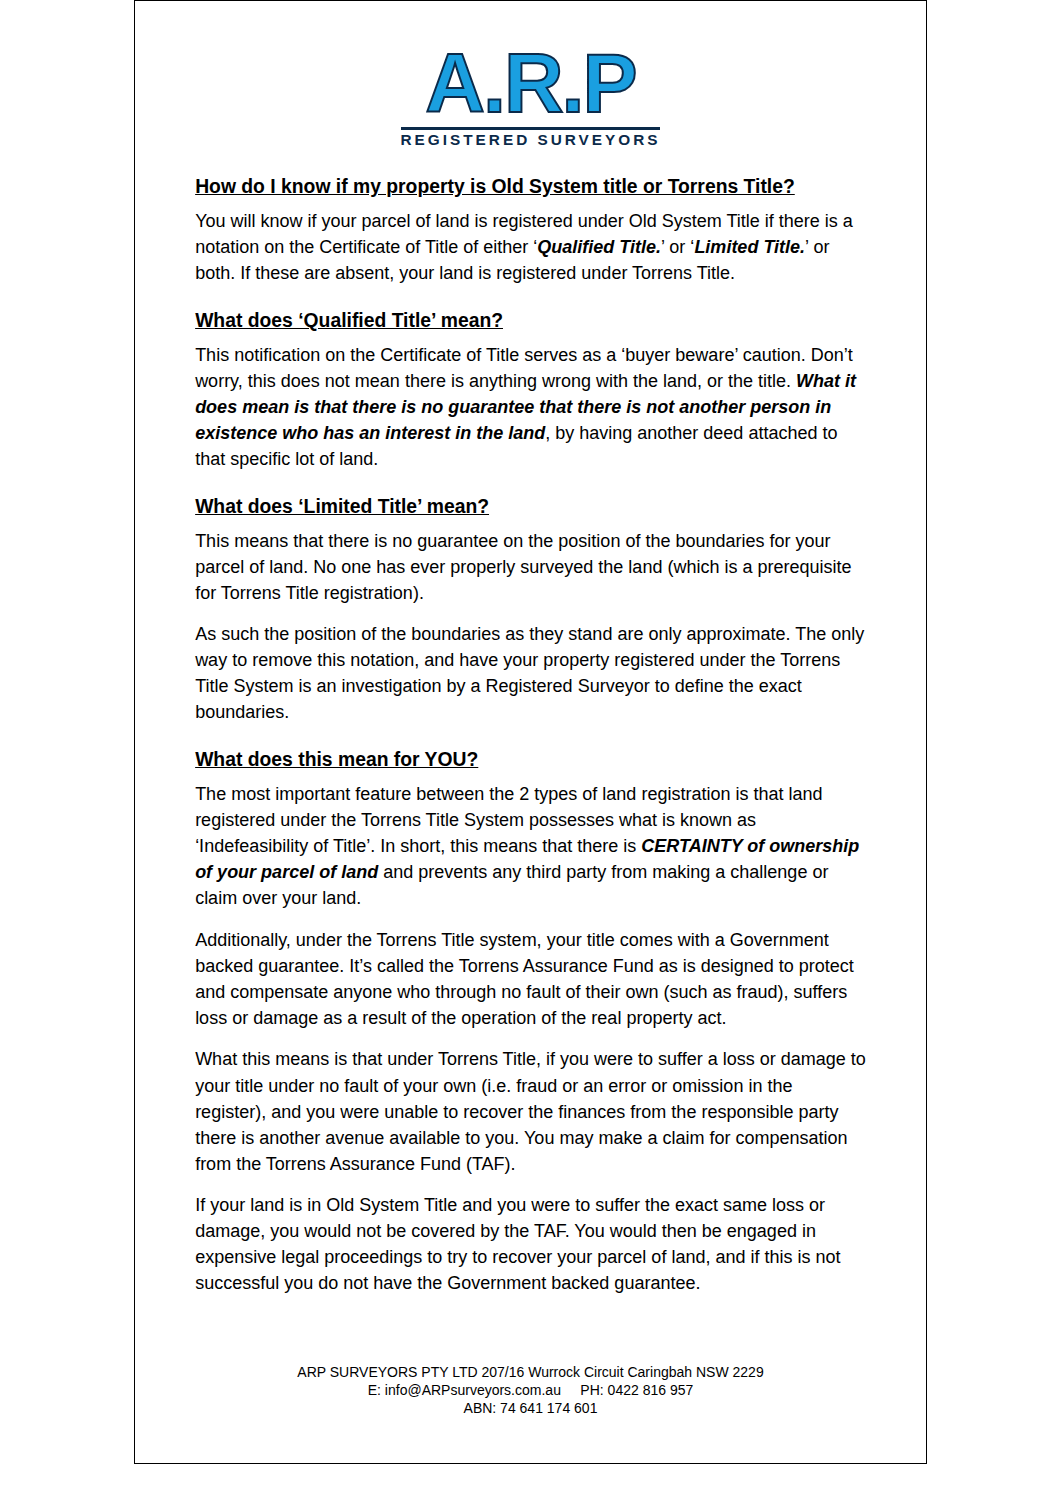A.R.P
REGISTERED SURVEYORS
How do I know if my property is Old System title or Torrens Title?
You will know if your parcel of land is registered under Old System Title if there is a notation on the Certificate of Title of either ‘Qualified Title.’ or ‘Limited Title.’ or both. If these are absent, your land is registered under Torrens Title.
What does ‘Qualified Title’ mean?
This notification on the Certificate of Title serves as a ‘buyer beware’ caution. Don’t worry, this does not mean there is anything wrong with the land, or the title. What it does mean is that there is no guarantee that there is not another person in existence who has an interest in the land, by having another deed attached to that specific lot of land.
What does ‘Limited Title’ mean?
This means that there is no guarantee on the position of the boundaries for your parcel of land. No one has ever properly surveyed the land (which is a prerequisite for Torrens Title registration).
As such the position of the boundaries as they stand are only approximate. The only way to remove this notation, and have your property registered under the Torrens Title System is an investigation by a Registered Surveyor to define the exact boundaries.
What does this mean for YOU?
The most important feature between the 2 types of land registration is that land registered under the Torrens Title System possesses what is known as ‘Indefeasibility of Title’. In short, this means that there is CERTAINTY of ownership of your parcel of land and prevents any third party from making a challenge or claim over your land.
Additionally, under the Torrens Title system, your title comes with a Government backed guarantee. It’s called the Torrens Assurance Fund as is designed to protect and compensate anyone who through no fault of their own (such as fraud), suffers loss or damage as a result of the operation of the real property act.
What this means is that under Torrens Title, if you were to suffer a loss or damage to your title under no fault of your own (i.e. fraud or an error or omission in the register), and you were unable to recover the finances from the responsible party there is another avenue available to you. You may make a claim for compensation from the Torrens Assurance Fund (TAF).
If your land is in Old System Title and you were to suffer the exact same loss or damage, you would not be covered by the TAF. You would then be engaged in expensive legal proceedings to try to recover your parcel of land, and if this is not successful you do not have the Government backed guarantee.
ARP SURVEYORS PTY LTD 207/16 Wurrock Circuit Caringbah NSW 2229
E: info@ARPsurveyors.com.au PH: 0422 816 957
ABN: 74 641 174 601